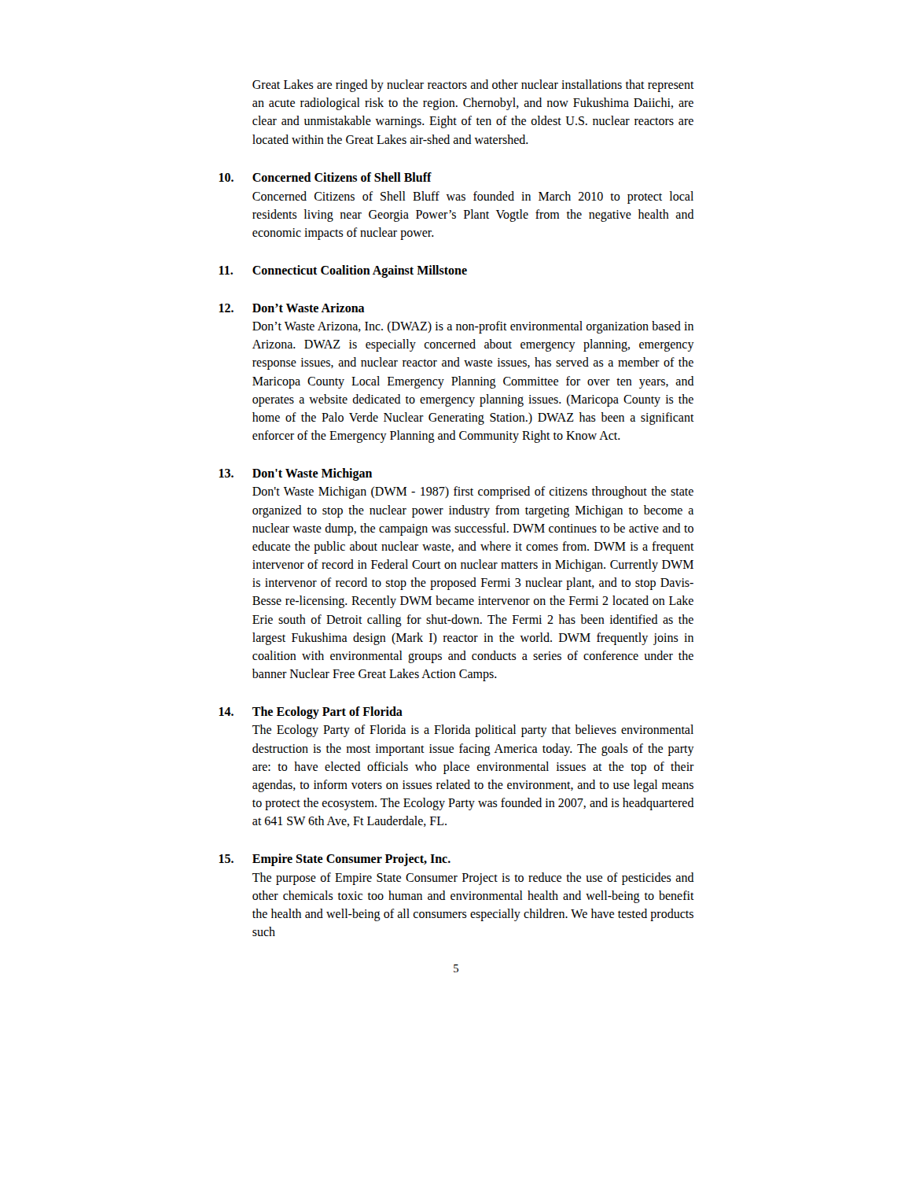Great Lakes are ringed by nuclear reactors and other nuclear installations that represent an acute radiological risk to the region. Chernobyl, and now Fukushima Daiichi, are clear and unmistakable warnings. Eight of ten of the oldest U.S. nuclear reactors are located within the Great Lakes air-shed and watershed.
10. Concerned Citizens of Shell Bluff Concerned Citizens of Shell Bluff was founded in March 2010 to protect local residents living near Georgia Power’s Plant Vogtle from the negative health and economic impacts of nuclear power.
11. Connecticut Coalition Against Millstone
12. Don’t Waste Arizona Don’t Waste Arizona, Inc. (DWAZ) is a non-profit environmental organization based in Arizona. DWAZ is especially concerned about emergency planning, emergency response issues, and nuclear reactor and waste issues, has served as a member of the Maricopa County Local Emergency Planning Committee for over ten years, and operates a website dedicated to emergency planning issues. (Maricopa County is the home of the Palo Verde Nuclear Generating Station.) DWAZ has been a significant enforcer of the Emergency Planning and Community Right to Know Act.
13. Don't Waste Michigan Don't Waste Michigan (DWM - 1987) first comprised of citizens throughout the state organized to stop the nuclear power industry from targeting Michigan to become a nuclear waste dump, the campaign was successful. DWM continues to be active and to educate the public about nuclear waste, and where it comes from. DWM is a frequent intervenor of record in Federal Court on nuclear matters in Michigan. Currently DWM is intervenor of record to stop the proposed Fermi 3 nuclear plant, and to stop Davis-Besse re-licensing. Recently DWM became intervenor on the Fermi 2 located on Lake Erie south of Detroit calling for shut-down. The Fermi 2 has been identified as the largest Fukushima design (Mark I) reactor in the world. DWM frequently joins in coalition with environmental groups and conducts a series of conference under the banner Nuclear Free Great Lakes Action Camps.
14. The Ecology Part of Florida The Ecology Party of Florida is a Florida political party that believes environmental destruction is the most important issue facing America today. The goals of the party are: to have elected officials who place environmental issues at the top of their agendas, to inform voters on issues related to the environment, and to use legal means to protect the ecosystem. The Ecology Party was founded in 2007, and is headquartered at 641 SW 6th Ave, Ft Lauderdale, FL.
15. Empire State Consumer Project, Inc. The purpose of Empire State Consumer Project is to reduce the use of pesticides and other chemicals toxic too human and environmental health and well-being to benefit the health and well-being of all consumers especially children. We have tested products such
5